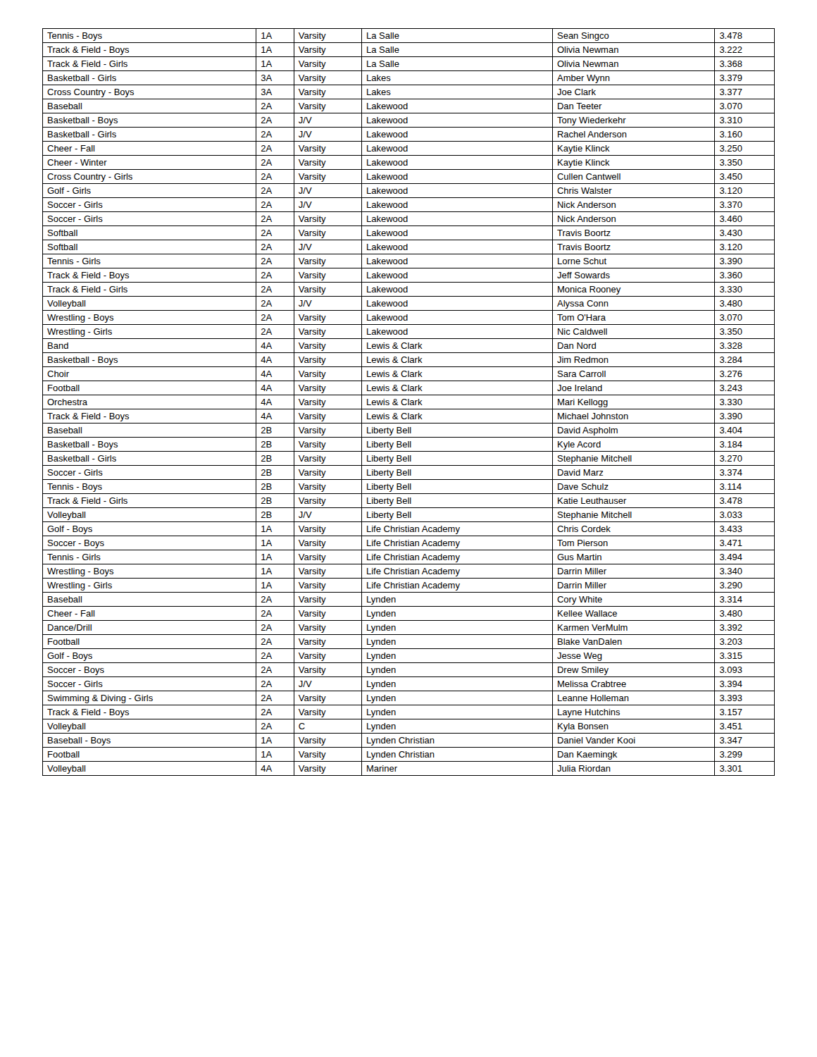| Tennis - Boys | 1A | Varsity | La Salle | Sean Singco | 3.478 |
| Track & Field - Boys | 1A | Varsity | La Salle | Olivia Newman | 3.222 |
| Track & Field - Girls | 1A | Varsity | La Salle | Olivia Newman | 3.368 |
| Basketball - Girls | 3A | Varsity | Lakes | Amber Wynn | 3.379 |
| Cross Country - Boys | 3A | Varsity | Lakes | Joe Clark | 3.377 |
| Baseball | 2A | Varsity | Lakewood | Dan Teeter | 3.070 |
| Basketball - Boys | 2A | J/V | Lakewood | Tony Wiederkehr | 3.310 |
| Basketball - Girls | 2A | J/V | Lakewood | Rachel Anderson | 3.160 |
| Cheer - Fall | 2A | Varsity | Lakewood | Kaytie Klinck | 3.250 |
| Cheer - Winter | 2A | Varsity | Lakewood | Kaytie Klinck | 3.350 |
| Cross Country - Girls | 2A | Varsity | Lakewood | Cullen Cantwell | 3.450 |
| Golf - Girls | 2A | J/V | Lakewood | Chris Walster | 3.120 |
| Soccer - Girls | 2A | J/V | Lakewood | Nick Anderson | 3.370 |
| Soccer - Girls | 2A | Varsity | Lakewood | Nick Anderson | 3.460 |
| Softball | 2A | Varsity | Lakewood | Travis Boortz | 3.430 |
| Softball | 2A | J/V | Lakewood | Travis Boortz | 3.120 |
| Tennis - Girls | 2A | Varsity | Lakewood | Lorne Schut | 3.390 |
| Track & Field - Boys | 2A | Varsity | Lakewood | Jeff Sowards | 3.360 |
| Track & Field - Girls | 2A | Varsity | Lakewood | Monica Rooney | 3.330 |
| Volleyball | 2A | J/V | Lakewood | Alyssa Conn | 3.480 |
| Wrestling - Boys | 2A | Varsity | Lakewood | Tom O'Hara | 3.070 |
| Wrestling - Girls | 2A | Varsity | Lakewood | Nic Caldwell | 3.350 |
| Band | 4A | Varsity | Lewis & Clark | Dan Nord | 3.328 |
| Basketball - Boys | 4A | Varsity | Lewis & Clark | Jim Redmon | 3.284 |
| Choir | 4A | Varsity | Lewis & Clark | Sara Carroll | 3.276 |
| Football | 4A | Varsity | Lewis & Clark | Joe Ireland | 3.243 |
| Orchestra | 4A | Varsity | Lewis & Clark | Mari Kellogg | 3.330 |
| Track & Field - Boys | 4A | Varsity | Lewis & Clark | Michael Johnston | 3.390 |
| Baseball | 2B | Varsity | Liberty Bell | David Aspholm | 3.404 |
| Basketball - Boys | 2B | Varsity | Liberty Bell | Kyle Acord | 3.184 |
| Basketball - Girls | 2B | Varsity | Liberty Bell | Stephanie Mitchell | 3.270 |
| Soccer - Girls | 2B | Varsity | Liberty Bell | David Marz | 3.374 |
| Tennis - Boys | 2B | Varsity | Liberty Bell | Dave Schulz | 3.114 |
| Track & Field - Girls | 2B | Varsity | Liberty Bell | Katie Leuthauser | 3.478 |
| Volleyball | 2B | J/V | Liberty Bell | Stephanie Mitchell | 3.033 |
| Golf - Boys | 1A | Varsity | Life Christian Academy | Chris Cordek | 3.433 |
| Soccer - Boys | 1A | Varsity | Life Christian Academy | Tom Pierson | 3.471 |
| Tennis - Girls | 1A | Varsity | Life Christian Academy | Gus Martin | 3.494 |
| Wrestling - Boys | 1A | Varsity | Life Christian Academy | Darrin Miller | 3.340 |
| Wrestling - Girls | 1A | Varsity | Life Christian Academy | Darrin Miller | 3.290 |
| Baseball | 2A | Varsity | Lynden | Cory White | 3.314 |
| Cheer - Fall | 2A | Varsity | Lynden | Kellee Wallace | 3.480 |
| Dance/Drill | 2A | Varsity | Lynden | Karmen VerMulm | 3.392 |
| Football | 2A | Varsity | Lynden | Blake VanDalen | 3.203 |
| Golf - Boys | 2A | Varsity | Lynden | Jesse Weg | 3.315 |
| Soccer - Boys | 2A | Varsity | Lynden | Drew Smiley | 3.093 |
| Soccer - Girls | 2A | J/V | Lynden | Melissa Crabtree | 3.394 |
| Swimming & Diving - Girls | 2A | Varsity | Lynden | Leanne Holleman | 3.393 |
| Track & Field - Boys | 2A | Varsity | Lynden | Layne Hutchins | 3.157 |
| Volleyball | 2A | C | Lynden | Kyla Bonsen | 3.451 |
| Baseball - Boys | 1A | Varsity | Lynden Christian | Daniel Vander Kooi | 3.347 |
| Football | 1A | Varsity | Lynden Christian | Dan Kaemingk | 3.299 |
| Volleyball | 4A | Varsity | Mariner | Julia Riordan | 3.301 |